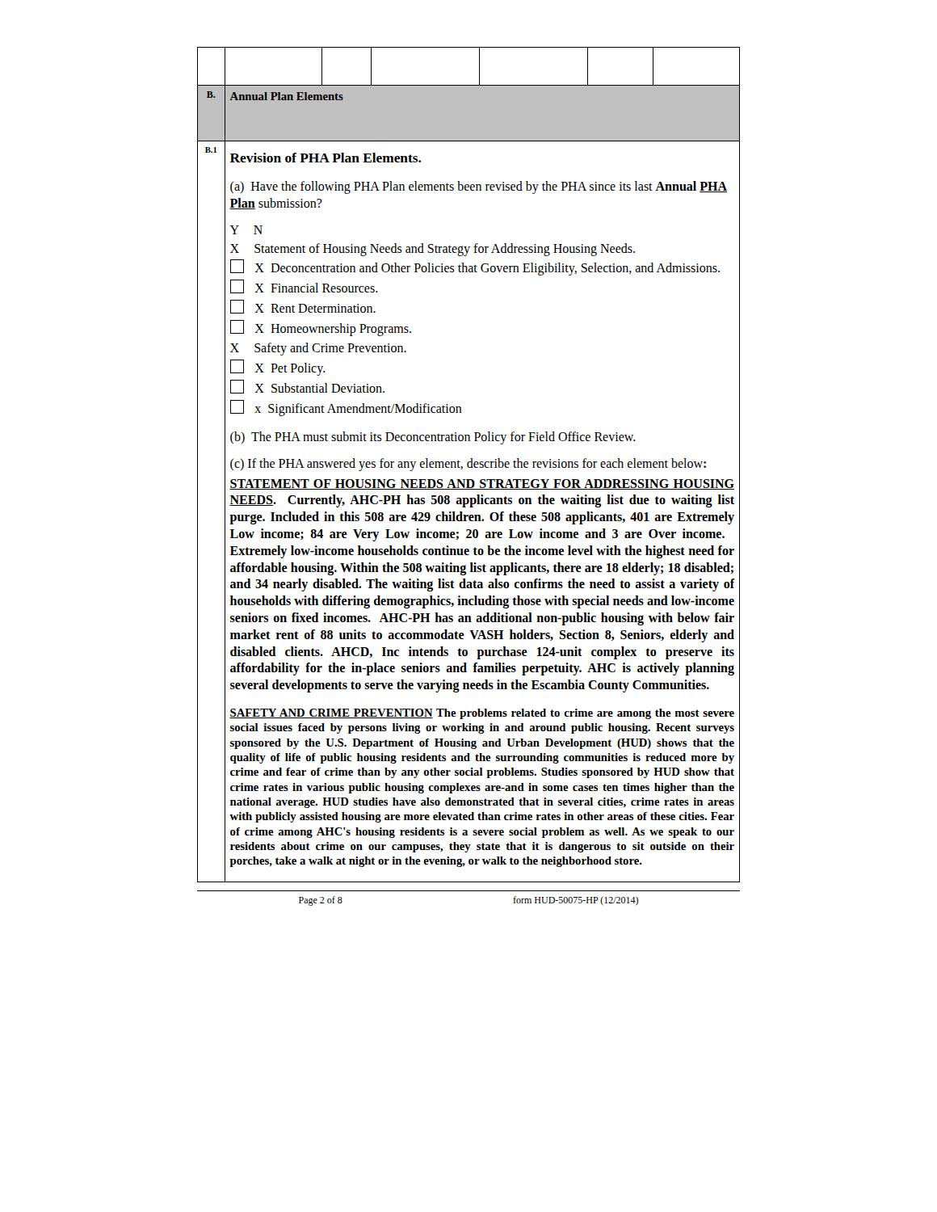| B. | Annual Plan Elements |
| B.1 | Revision of PHA Plan Elements. (a) Have the following PHA Plan elements been revised by the PHA since its last Annual PHA Plan submission? Y N X Statement of Housing Needs and Strategy for Addressing Housing Needs. X Deconcentration and Other Policies that Govern Eligibility, Selection, and Admissions. X Financial Resources. X Rent Determination. X Homeownership Programs. X Safety and Crime Prevention. X Pet Policy. X Substantial Deviation. x Significant Amendment/Modification (b) The PHA must submit its Deconcentration Policy for Field Office Review. (c) If the PHA answered yes for any element, describe the revisions for each element below : STATEMENT OF HOUSING NEEDS AND STRATEGY FOR ADDRESSING HOUSING NEEDS . Currently, AHC-PH has 508 applicants on the waiting list due to waiting list purge. Included in this 508 are 429 children. Of these 508 applicants, 401 are Extremely Low income; 84 are Very Low income; 20 are Low income and 3 are Over income. Extremely low-income households continue to be the income level with the highest need for affordable housing. Within the 508 waiting list applicants, there are 18 elderly; 18 disabled; and 34 nearly disabled. The waiting list data also confirms the need to assist a variety of households with differing demographics, including those with special needs and low-income seniors on fixed incomes. AHC-PH has an additional non-public housing with below fair market rent of 88 units to accommodate VASH holders, Section 8, Seniors, elderly and disabled clients. AHCD, Inc intends to purchase 124-unit complex to preserve its affordability for the in-place seniors and families perpetuity. AHC is actively planning several developments to serve the varying needs in the Escambia County Communities. SAFETY AND CRIME PREVENTION The problems related to crime are among the most severe social issues faced by persons living or working in and around public housing. Recent surveys sponsored by the U.S. Department of Housing and Urban Development (HUD) shows that the quality of life of public housing residents and the surrounding communities is reduced more by crime and fear of crime than by any other social problems. Studies sponsored by HUD show that crime rates in various public housing complexes are-and in some cases ten times higher than the national average. HUD studies have also demonstrated that in several cities, crime rates in areas with publicly assisted housing are more elevated than crime rates in other areas of these cities. Fear of crime among AHC's housing residents is a severe social problem as well. As we speak to our residents about crime on our campuses, they state that it is dangerous to sit outside on their porches, take a walk at night or in the evening, or walk to the neighborhood store. |
Page 2 of 8 form HUD-50075-HP (12/2014)